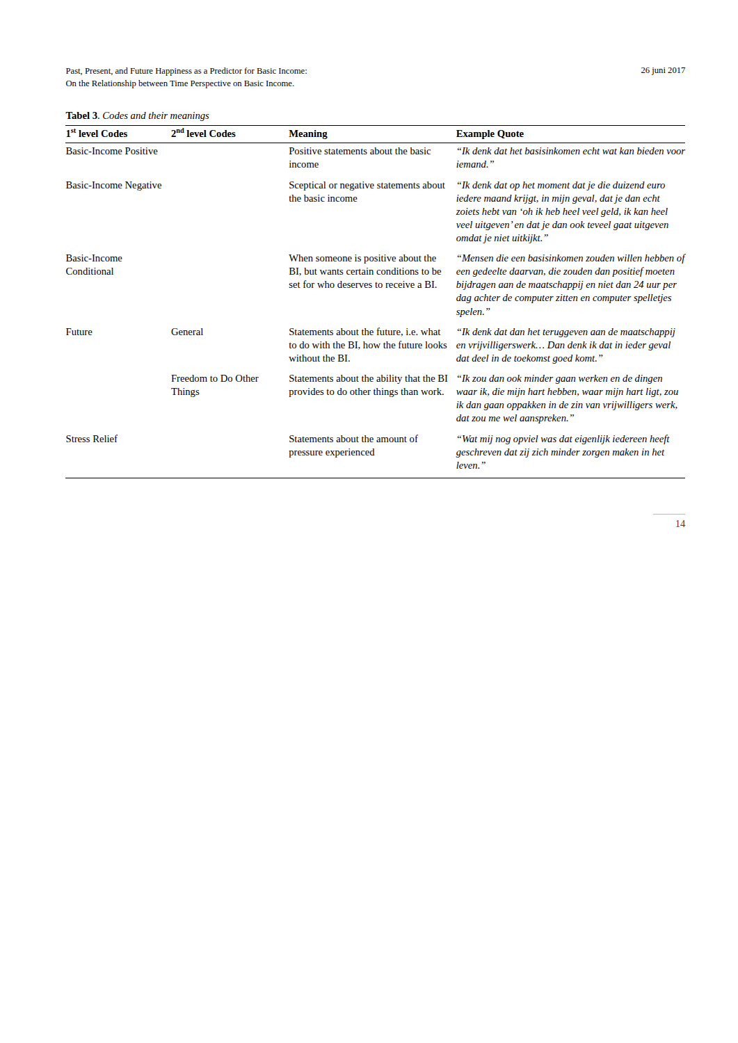Past, Present, and Future Happiness as a Predictor for Basic Income:
On the Relationship between Time Perspective on Basic Income.
26 juni 2017
Tabel 3. Codes and their meanings
| 1 st level Codes | 2 nd level Codes | Meaning | Example Quote |
| --- | --- | --- | --- |
| Basic-Income Positive | | Positive statements about the basic income | “Ik denk dat het basisinkomen echt wat kan bieden voor iemand.” |
| Basic-Income Negative | | Sceptical or negative statements about the basic income | “Ik denk dat op het moment dat je die duizend euro iedere maand krijgt, in mijn geval, dat je dan echt zoiets hebt van ‘oh ik heb heel veel geld, ik kan heel veel uitgeven’ en dat je dan ook teveel gaat uitgeven omdat je niet uitkijkt.” |
| Basic-Income Conditional | | When someone is positive about the BI, but wants certain conditions to be set for who deserves to receive a BI. | “Mensen die een basisinkomen zouden willen hebben of een gedeelte daarvan, die zouden dan positief moeten bijdragen aan de maatschappij en niet dan 24 uur per dag achter de computer zitten en computer spelletjes spelen.” |
| Future | General | Statements about the future, i.e. what to do with the BI, how the future looks without the BI. | “Ik denk dat dan het teruggeven aan de maatschappij en vrijvilligerswerk… Dan denk ik dat in ieder geval dat deel in de toekomst goed komt.” |
| | Freedom to Do Other Things | Statements about the ability that the BI provides to do other things than work. | “Ik zou dan ook minder gaan werken en de dingen waar ik, die mijn hart hebben, waar mijn hart ligt, zou ik dan gaan oppakken in de zin van vrijwilligers werk, dat zou me wel aanspreken.” |
| Stress Relief | | Statements about the amount of pressure experienced | “Wat mij nog opviel was dat eigenlijk iedereen heeft geschreven dat zij zich minder zorgen maken in het leven.” |
14